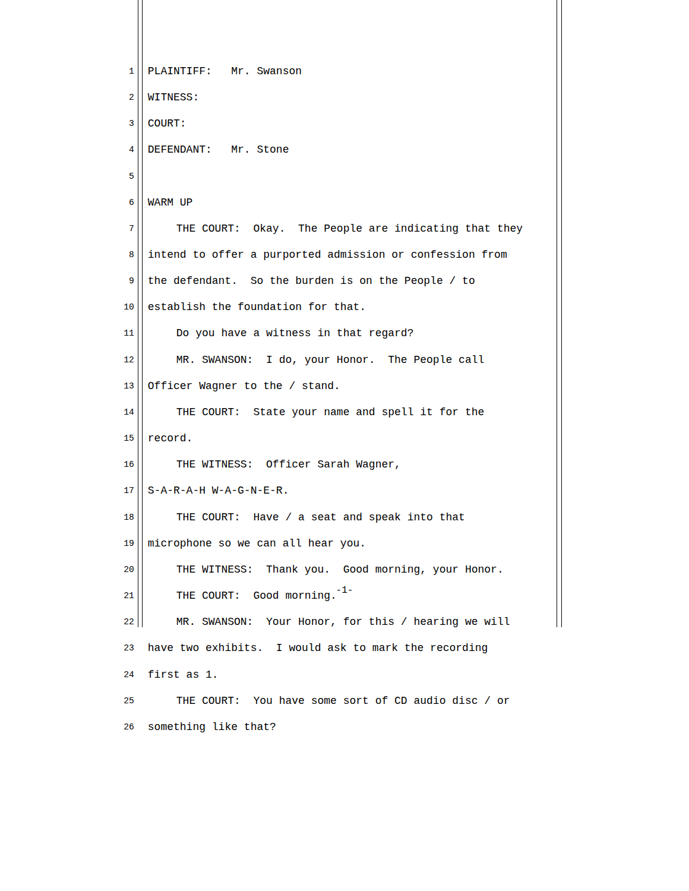1
2
3
4
5
6
7
8
9
10
11
12
13
14
15
16
17
18
19
20
21
22
23
24
25
26
PLAINTIFF: Mr. Swanson
WITNESS:
COURT:
DEFENDANT: Mr. Stone
WARM UP
THE COURT: Okay. The People are indicating that they
intend to offer a purported admission or confession from
the defendant. So the burden is on the People / to
establish the foundation for that.
Do you have a witness in that regard?
MR. SWANSON: I do, your Honor. The People call
Officer Wagner to the / stand.
THE COURT: State your name and spell it for the
record.
THE WITNESS: Officer Sarah Wagner,
S-A-R-A-H W-A-G-N-E-R.
THE COURT: Have / a seat and speak into that
microphone so we can all hear you.
THE WITNESS: Thank you. Good morning, your Honor.
THE COURT: Good morning.
MR. SWANSON: Your Honor, for this / hearing we will
have two exhibits. I would ask to mark the recording
first as 1.
THE COURT: You have some sort of CD audio disc / or
something like that?
-1-